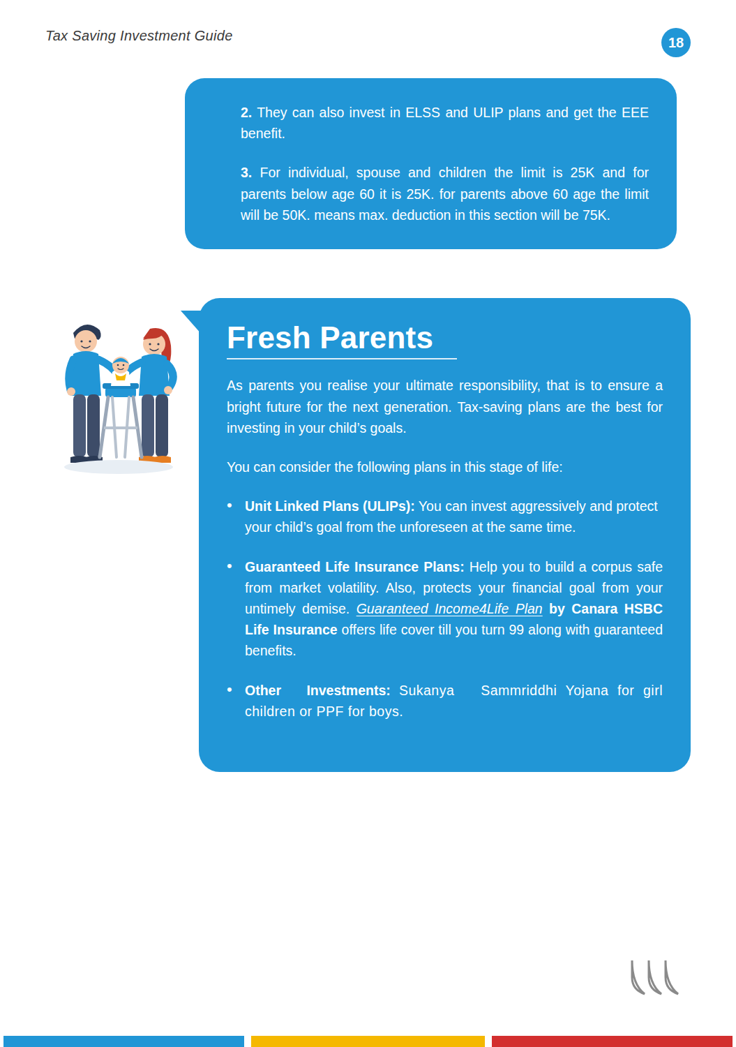Tax Saving Investment Guide
18
2. They can also invest in ELSS and ULIP plans and get the EEE benefit.
3. For individual, spouse and children the limit is 25K and for parents below age 60 it is 25K. for parents above 60 age the limit will be 50K. means max. deduction in this section will be 75K.
Fresh Parents
As parents you realise your ultimate responsibility, that is to ensure a bright future for the next generation. Tax-saving plans are the best for investing in your child’s goals.
You can consider the following plans in this stage of life:
Unit Linked Plans (ULIPs): You can invest aggressively and protect your child’s goal from the unforeseen at the same time. Guaranteed Life Insurance Plans: Help you to build a corpus safe from market volatility. Also, protects your financial goal from your untimely demise. Guaranteed Income4Life Plan by Canara HSBC Life Insurance offers life cover till you turn 99 along with guaranteed benefits. Other Investments: Sukanya Sammriddhi Yojana for girl children or PPF for boys.